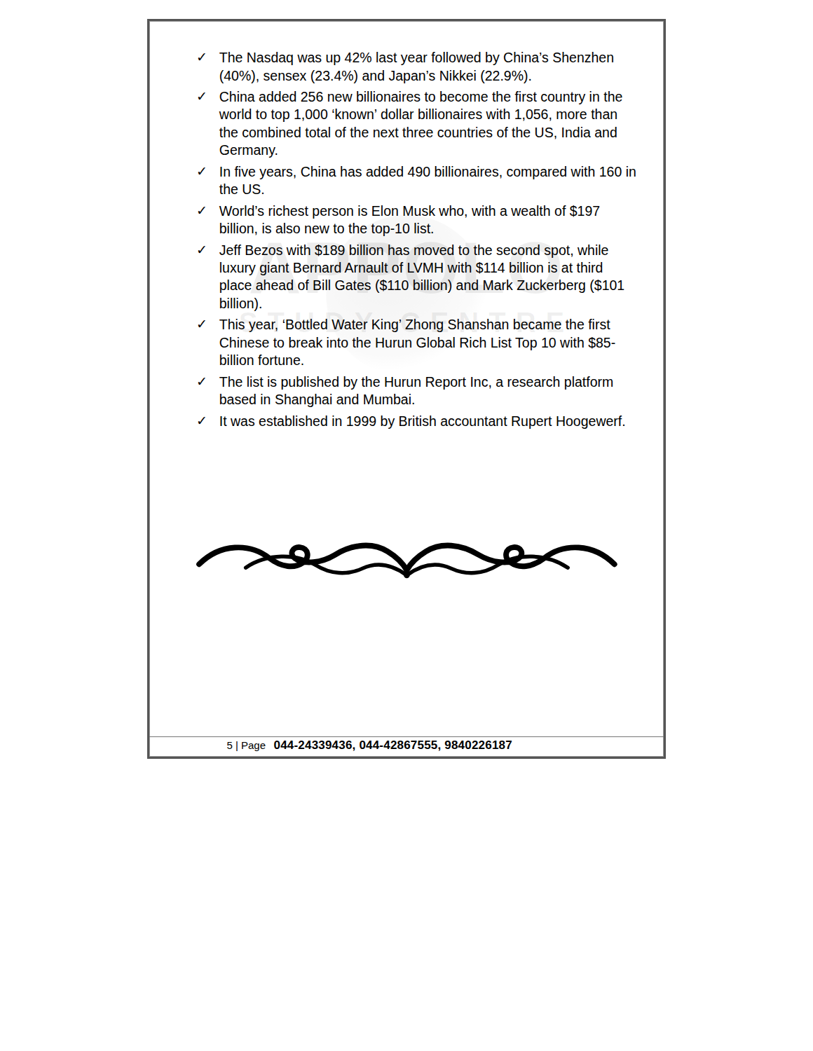APPOLO
STUDY CENTRE
The Nasdaq was up 42% last year followed by China’s Shenzhen (40%), sensex (23.4%) and Japan’s Nikkei (22.9%).
China added 256 new billionaires to become the first country in the world to top 1,000 ‘known’ dollar billionaires with 1,056, more than the combined total of the next three countries of the US, India and Germany.
In five years, China has added 490 billionaires, compared with 160 in the US.
World’s richest person is Elon Musk who, with a wealth of $197 billion, is also new to the top-10 list.
Jeff Bezos with $189 billion has moved to the second spot, while luxury giant Bernard Arnault of LVMH with $114 billion is at third place ahead of Bill Gates ($110 billion) and Mark Zuckerberg ($101 billion).
This year, ‘Bottled Water King’ Zhong Shanshan became the first Chinese to break into the Hurun Global Rich List Top 10 with $85-billion fortune.
The list is published by the Hurun Report Inc, a research platform based in Shanghai and Mumbai.
It was established in 1999 by British accountant Rupert Hoogewerf.
5 | Page
044-24339436, 044-42867555, 9840226187